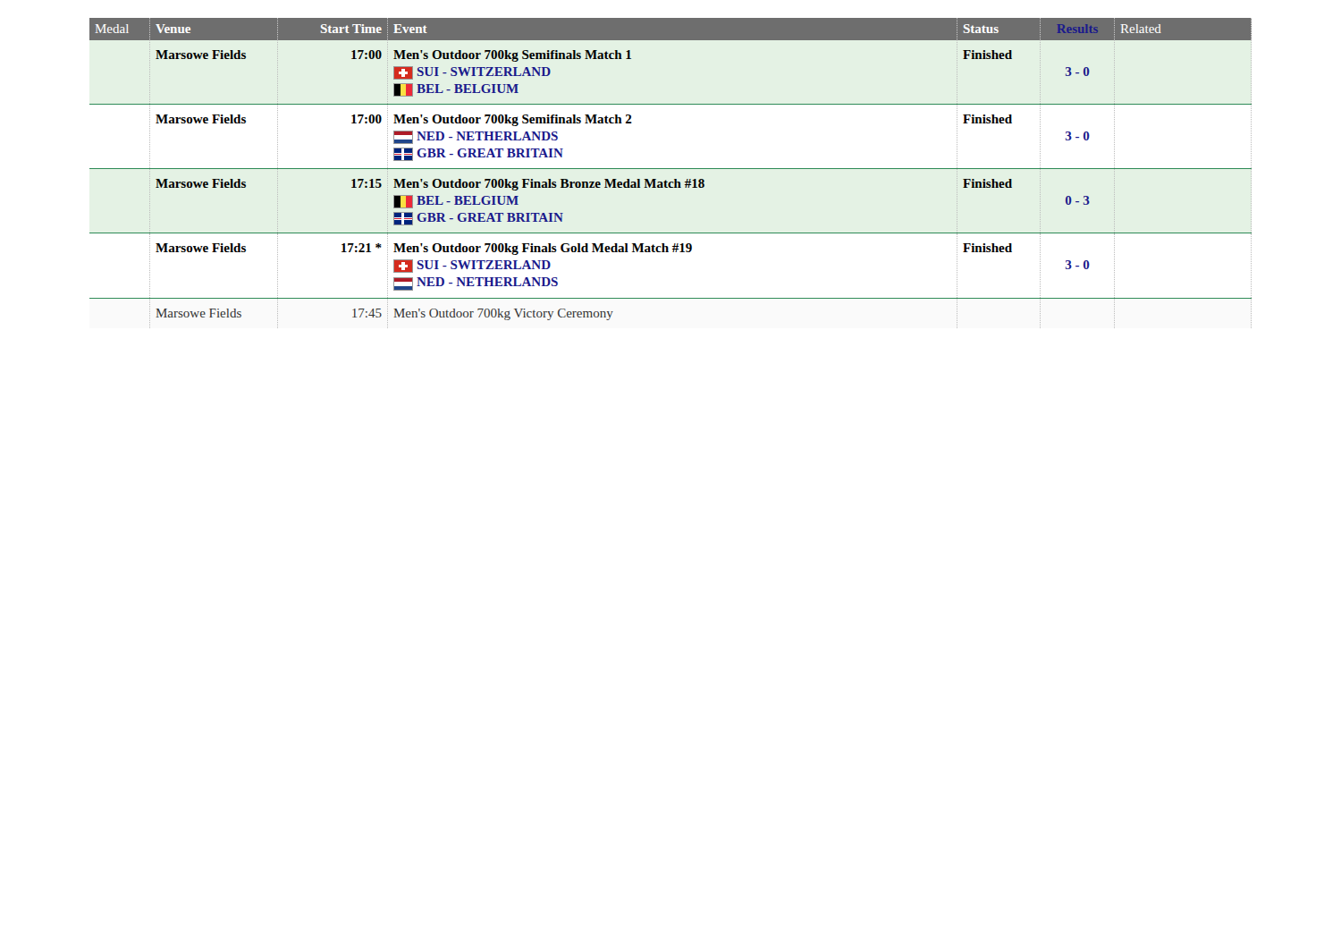| Medal | Venue | Start Time | Event | Status | Results | Related |
| --- | --- | --- | --- | --- | --- | --- |
| | Marsowe Fields | 17:00 | Men's Outdoor 700kg Semifinals Match 1 SUI - SWITZERLAND BEL - BELGIUM | Finished | 3 - 0 | |
| | Marsowe Fields | 17:00 | Men's Outdoor 700kg Semifinals Match 2 NED - NETHERLANDS GBR - GREAT BRITAIN | Finished | 3 - 0 | |
| | Marsowe Fields | 17:15 | Men's Outdoor 700kg Finals Bronze Medal Match #18 BEL - BELGIUM GBR - GREAT BRITAIN | Finished | 0 - 3 | |
| | Marsowe Fields | 17:21 * | Men's Outdoor 700kg Finals Gold Medal Match #19 SUI - SWITZERLAND NED - NETHERLANDS | Finished | 3 - 0 | |
| | Marsowe Fields | 17:45 | Men's Outdoor 700kg Victory Ceremony | | | |